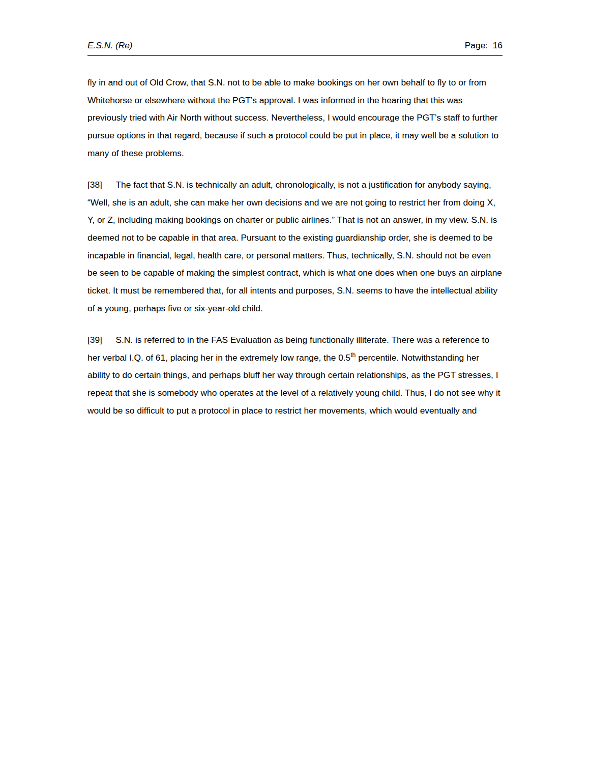E.S.N. (Re) Page: 16
fly in and out of Old Crow, that S.N. not to be able to make bookings on her own behalf to fly to or from Whitehorse or elsewhere without the PGT’s approval. I was informed in the hearing that this was previously tried with Air North without success. Nevertheless, I would encourage the PGT’s staff to further pursue options in that regard, because if such a protocol could be put in place, it may well be a solution to many of these problems.
[38] The fact that S.N. is technically an adult, chronologically, is not a justification for anybody saying, “Well, she is an adult, she can make her own decisions and we are not going to restrict her from doing X, Y, or Z, including making bookings on charter or public airlines.” That is not an answer, in my view. S.N. is deemed not to be capable in that area. Pursuant to the existing guardianship order, she is deemed to be incapable in financial, legal, health care, or personal matters. Thus, technically, S.N. should not be even be seen to be capable of making the simplest contract, which is what one does when one buys an airplane ticket. It must be remembered that, for all intents and purposes, S.N. seems to have the intellectual ability of a young, perhaps five or six-year-old child.
[39] S.N. is referred to in the FAS Evaluation as being functionally illiterate. There was a reference to her verbal I.Q. of 61, placing her in the extremely low range, the 0.5th percentile. Notwithstanding her ability to do certain things, and perhaps bluff her way through certain relationships, as the PGT stresses, I repeat that she is somebody who operates at the level of a relatively young child. Thus, I do not see why it would be so difficult to put a protocol in place to restrict her movements, which would eventually and